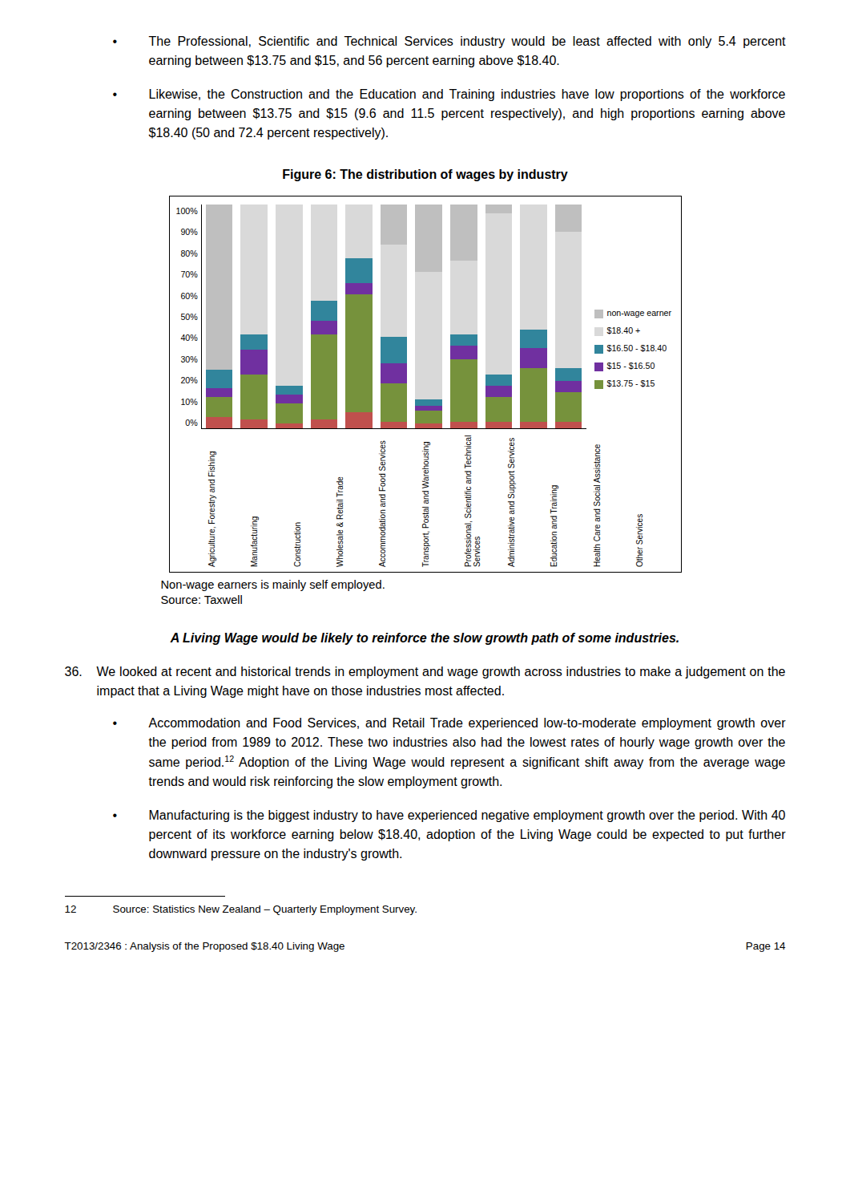The Professional, Scientific and Technical Services industry would be least affected with only 5.4 percent earning between $13.75 and $15, and 56 percent earning above $18.40.
Likewise, the Construction and the Education and Training industries have low proportions of the workforce earning between $13.75 and $15 (9.6 and 11.5 percent respectively), and high proportions earning above $18.40 (50 and 72.4 percent respectively).
Figure 6: The distribution of wages by industry
100% 90% 80% 70% 60% 50% 40% 30% 20% 10% 0%
non-wage earner
$18.40 +
$16.50 - $18.40
$15 - $16.50
$13.75 - $15
Agriculture, Forestry and Fishing Manufacturing Construction Wholesale & Retail Trade Accommodation and Food Services Transport, Postal and Warehousing Professional, Scientific and Technical Services Administrative and Support Services Education and Training Health Care and Social Assistance Other Services
Non-wage earners is mainly self employed.
Source: Taxwell
A Living Wage would be likely to reinforce the slow growth path of some industries.
36.
We looked at recent and historical trends in employment and wage growth across industries to make a judgement on the impact that a Living Wage might have on those industries most affected.
Accommodation and Food Services, and Retail Trade experienced low-to-moderate employment growth over the period from 1989 to 2012. These two industries also had the lowest rates of hourly wage growth over the same period.12 Adoption of the Living Wage would represent a significant shift away from the average wage trends and would risk reinforcing the slow employment growth.
Manufacturing is the biggest industry to have experienced negative employment growth over the period. With 40 percent of its workforce earning below $18.40, adoption of the Living Wage could be expected to put further downward pressure on the industry's growth.
12
Source: Statistics New Zealand – Quarterly Employment Survey.
T2013/2346 : Analysis of the Proposed $18.40 Living Wage
Page 14